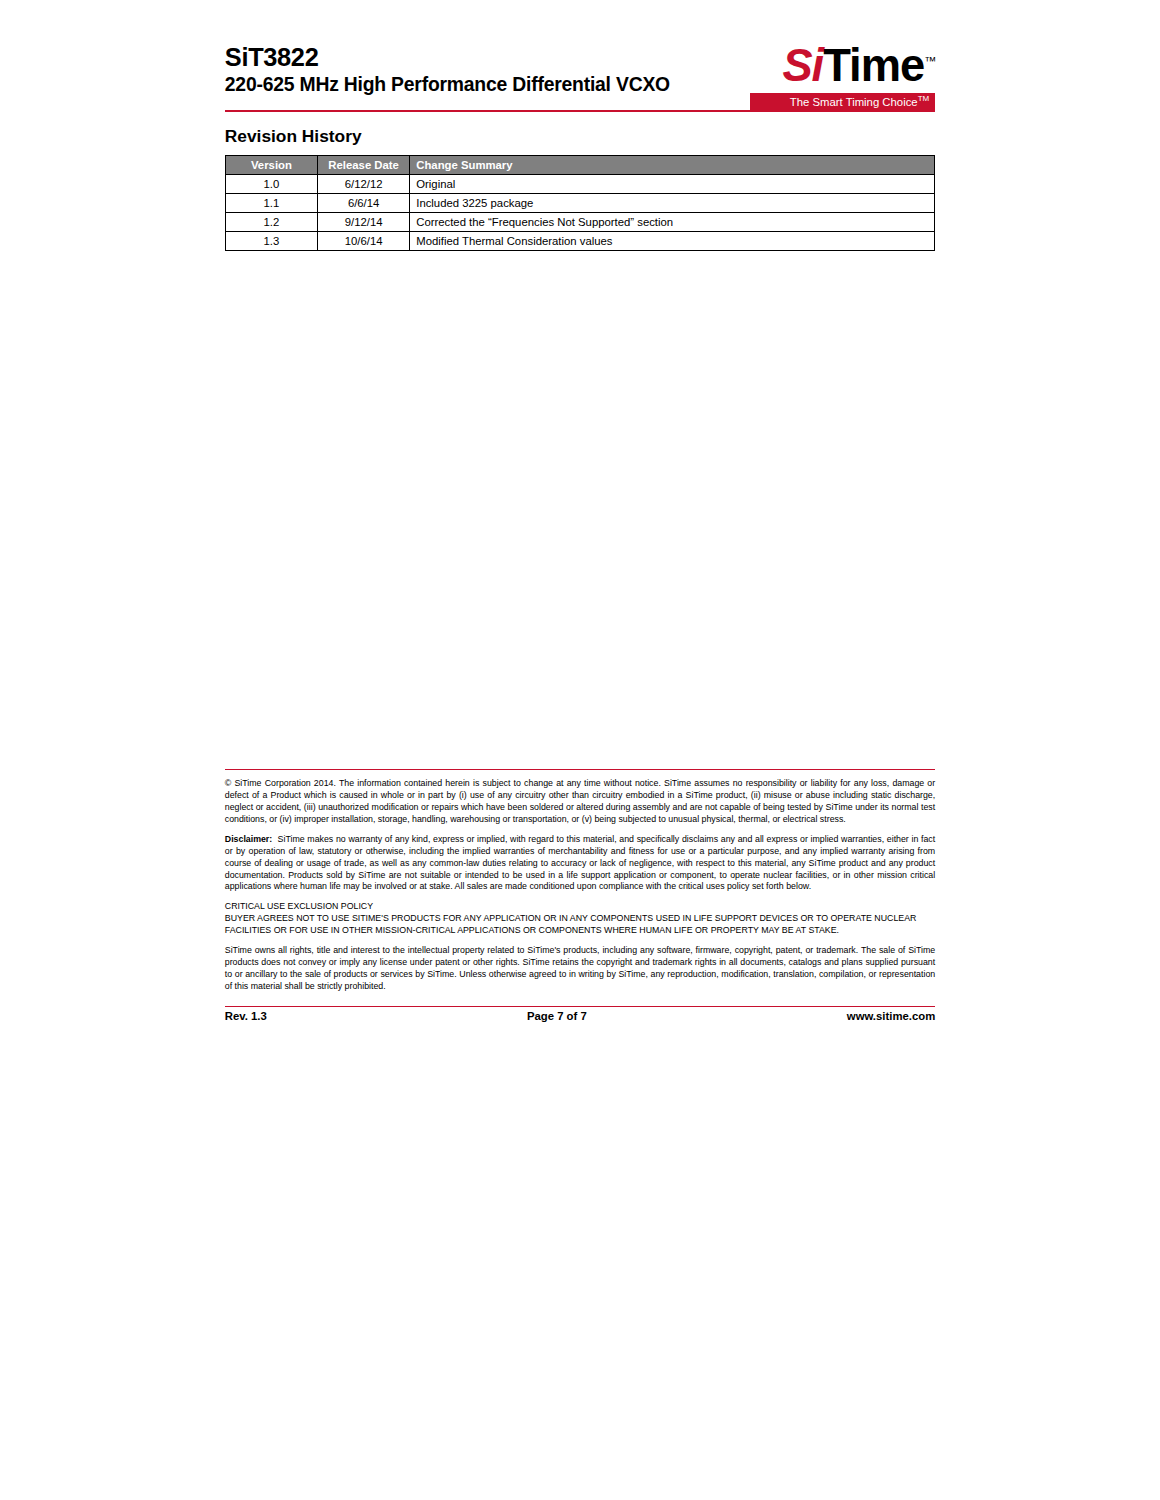SiT3822
220‑625 MHz High Performance Differential VCXO
Si Time™
The Smart Timing ChoiceTM
Revision History
| Version | Release Date | Change Summary |
| --- | --- | --- |
| 1.0 | 6/12/12 | Original |
| 1.1 | 6/6/14 | Included 3225 package |
| 1.2 | 9/12/14 | Corrected the “Frequencies Not Supported” section |
| 1.3 | 10/6/14 | Modified Thermal Consideration values |
© SiTime Corporation 2014. The information contained herein is subject to change at any time without notice. SiTime assumes no responsibility or liability for any loss, damage or defect of a Product which is caused in whole or in part by (i) use of any circuitry other than circuitry embodied in a SiTime product, (ii) misuse or abuse including static discharge, neglect or accident, (iii) unauthorized modification or repairs which have been soldered or altered during assembly and are not capable of being tested by SiTime under its normal test conditions, or (iv) improper installation, storage, handling, warehousing or transportation, or (v) being subjected to unusual physical, thermal, or electrical stress.
Disclaimer: SiTime makes no warranty of any kind, express or implied, with regard to this material, and specifically disclaims any and all express or implied warranties, either in fact or by operation of law, statutory or otherwise, including the implied warranties of merchantability and fitness for use or a particular purpose, and any implied warranty arising from course of dealing or usage of trade, as well as any common-law duties relating to accuracy or lack of negligence, with respect to this material, any SiTime product and any product documentation. Products sold by SiTime are not suitable or intended to be used in a life support application or component, to operate nuclear facilities, or in other mission critical applications where human life may be involved or at stake. All sales are made conditioned upon compliance with the critical uses policy set forth below.
CRITICAL USE EXCLUSION POLICY
BUYER AGREES NOT TO USE SITIME'S PRODUCTS FOR ANY APPLICATION OR IN ANY COMPONENTS USED IN LIFE SUPPORT DEVICES OR TO OPERATE NUCLEAR FACILITIES OR FOR USE IN OTHER MISSION-CRITICAL APPLICATIONS OR COMPONENTS WHERE HUMAN LIFE OR PROPERTY MAY BE AT STAKE.
SiTime owns all rights, title and interest to the intellectual property related to SiTime's products, including any software, firmware, copyright, patent, or trademark. The sale of SiTime products does not convey or imply any license under patent or other rights. SiTime retains the copyright and trademark rights in all documents, catalogs and plans supplied pursuant to or ancillary to the sale of products or services by SiTime. Unless otherwise agreed to in writing by SiTime, any reproduction, modification, translation, compilation, or representation of this material shall be strictly prohibited.
Rev. 1.3
Page 7 of 7
www.sitime.com